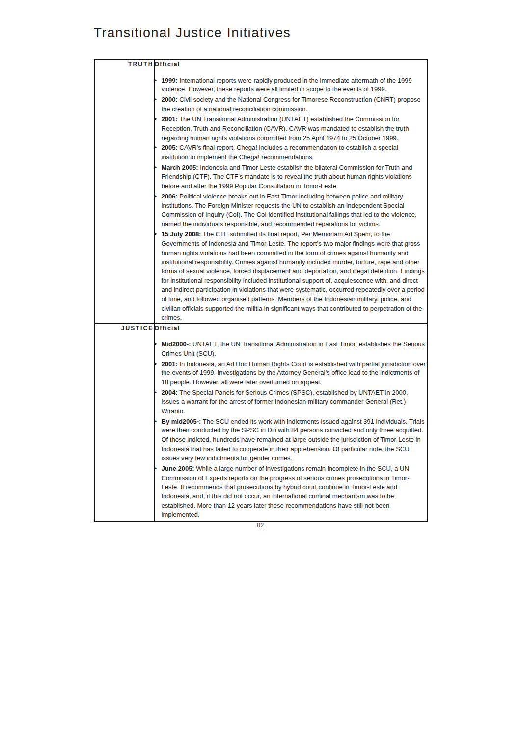Transitional Justice Initiatives
| TRUTH | Official 1999: International reports were rapidly produced in the immediate aftermath of the 1999 violence. However, these reports were all limited in scope to the events of 1999. 2000: Civil society and the National Congress for Timorese Reconstruction (CNRT) propose the creation of a national reconciliation commission. 2001: The UN Transitional Administration (UNTAET) established the Commission for Reception, Truth and Reconciliation (CAVR). CAVR was mandated to establish the truth regarding human rights violations committed from 25 April 1974 to 25 October 1999. 2005: CAVR’s final report, Chega! includes a recommendation to establish a special institution to implement the Chega! recommendations. March 2005: Indonesia and Timor-Leste establish the bilateral Commission for Truth and Friendship (CTF). The CTF’s mandate is to reveal the truth about human rights violations before and after the 1999 Popular Consultation in Timor-Leste. 2006: Political violence breaks out in East Timor including between police and military institutions. The Foreign Minister requests the UN to establish an Independent Special Commission of Inquiry (CoI). The CoI identified institutional failings that led to the violence, named the individuals responsible, and recommended reparations for victims. 15 July 2008: The CTF submitted its final report, Per Memoriam Ad Spem, to the Governments of Indonesia and Timor-Leste. The report’s two major findings were that gross human rights violations had been committed in the form of crimes against humanity and institutional responsibility. Crimes against humanity included murder, torture, rape and other forms of sexual violence, forced displacement and deportation, and illegal detention. Findings for institutional responsibility included institutional support of, acquiescence with, and direct and indirect participation in violations that were systematic, occurred repeatedly over a period of time, and followed organised patterns. Members of the Indonesian military, police, and civilian officials supported the militia in significant ways that contributed to perpetration of the crimes. |
| JUSTICE | Official Mid2000-: UNTAET, the UN Transitional Administration in East Timor, establishes the Serious Crimes Unit (SCU). 2001: In Indonesia, an Ad Hoc Human Rights Court is established with partial jurisdiction over the events of 1999. Investigations by the Attorney General’s office lead to the indictments of 18 people. However, all were later overturned on appeal. 2004: The Special Panels for Serious Crimes (SPSC), established by UNTAET in 2000, issues a warrant for the arrest of former Indonesian military commander General (Ret.) Wiranto. By mid2005-: The SCU ended its work with indictments issued against 391 individuals. Trials were then conducted by the SPSC in Dili with 84 persons convicted and only three acquitted. Of those indicted, hundreds have remained at large outside the jurisdiction of Timor-Leste in Indonesia that has failed to cooperate in their apprehension. Of particular note, the SCU issues very few indictments for gender crimes. June 2005: While a large number of investigations remain incomplete in the SCU, a UN Commission of Experts reports on the progress of serious crimes prosecutions in Timor-Leste. It recommends that prosecutions by hybrid court continue in Timor-Leste and Indonesia, and, if this did not occur, an international criminal mechanism was to be established. More than 12 years later these recommendations have still not been implemented. |
02